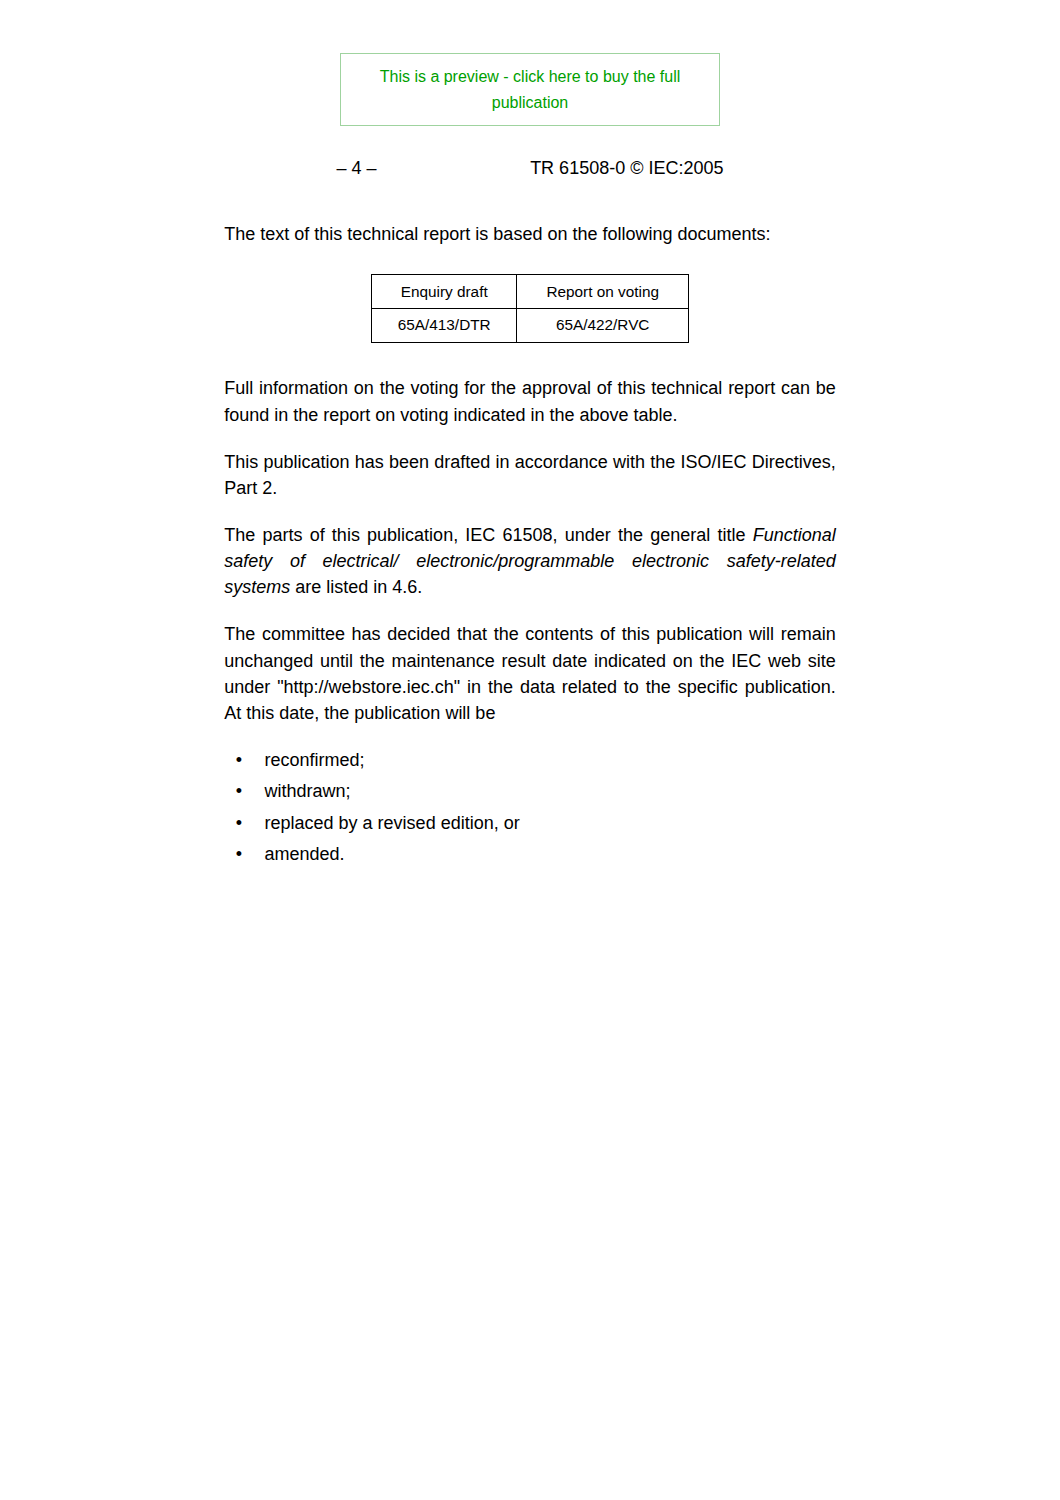This is a preview - click here to buy the full publication
– 4 – TR 61508-0 © IEC:2005
The text of this technical report is based on the following documents:
| Enquiry draft | Report on voting |
| 65A/413/DTR | 65A/422/RVC |
Full information on the voting for the approval of this technical report can be found in the report on voting indicated in the above table.
This publication has been drafted in accordance with the ISO/IEC Directives, Part 2.
The parts of this publication, IEC 61508, under the general title Functional safety of electrical/ electronic/programmable electronic safety-related systems are listed in 4.6.
The committee has decided that the contents of this publication will remain unchanged until the maintenance result date indicated on the IEC web site under "http://webstore.iec.ch" in the data related to the specific publication. At this date, the publication will be
reconfirmed;
withdrawn;
replaced by a revised edition, or
amended.